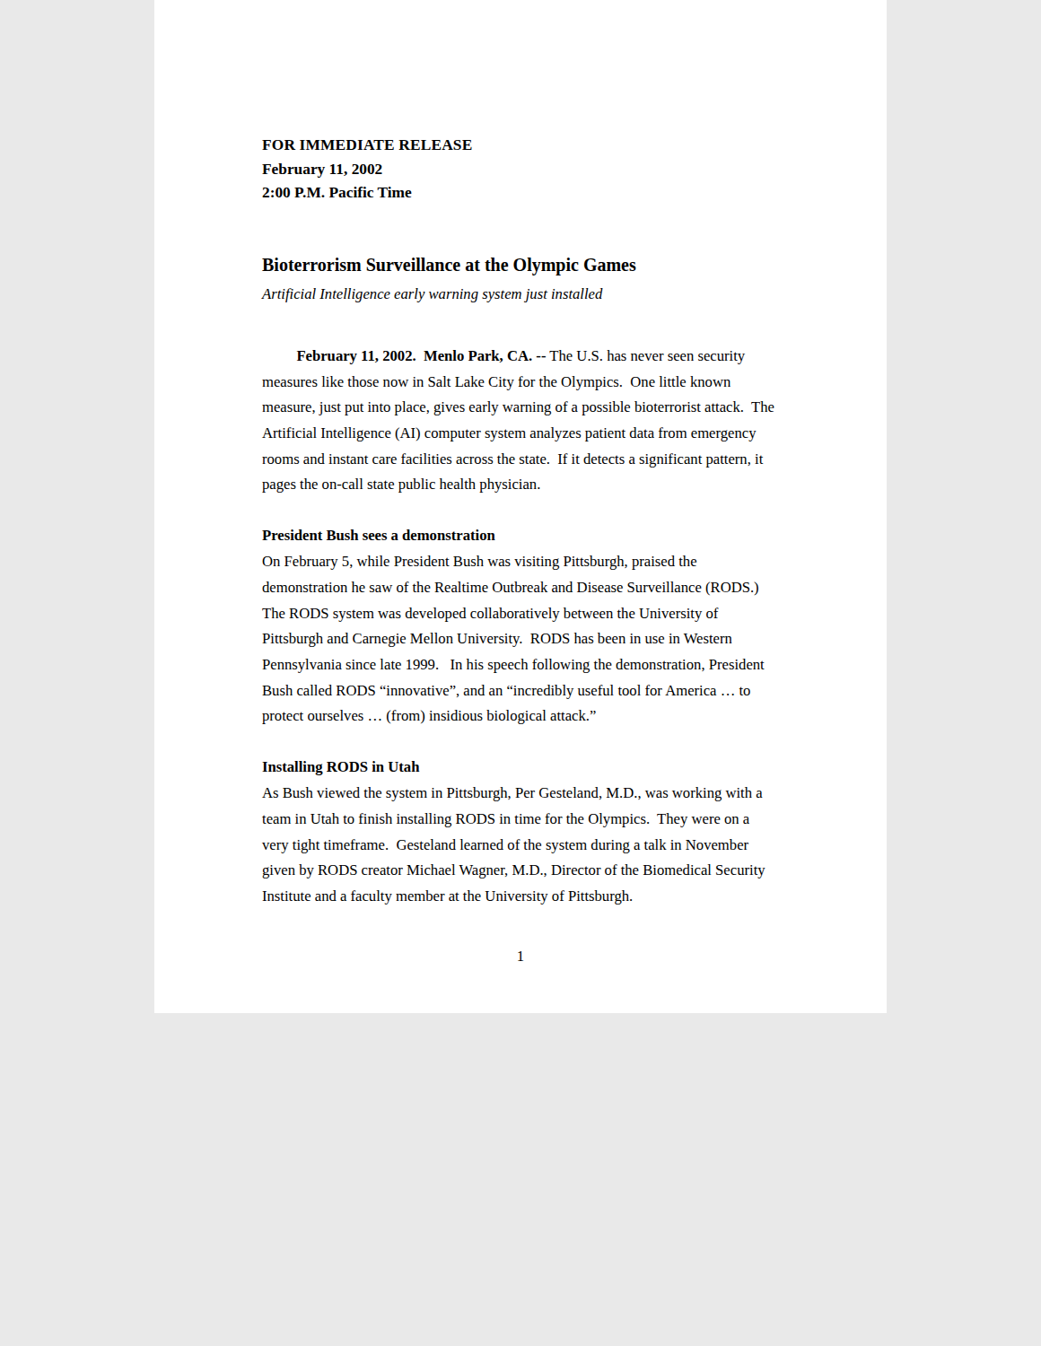FOR IMMEDIATE RELEASE
February 11, 2002
2:00 P.M. Pacific Time
Bioterrorism Surveillance at the Olympic Games
Artificial Intelligence early warning system just installed
February 11, 2002. Menlo Park, CA. -- The U.S. has never seen security measures like those now in Salt Lake City for the Olympics. One little known measure, just put into place, gives early warning of a possible bioterrorist attack. The Artificial Intelligence (AI) computer system analyzes patient data from emergency rooms and instant care facilities across the state. If it detects a significant pattern, it pages the on-call state public health physician.
President Bush sees a demonstration
On February 5, while President Bush was visiting Pittsburgh, praised the demonstration he saw of the Realtime Outbreak and Disease Surveillance (RODS.) The RODS system was developed collaboratively between the University of Pittsburgh and Carnegie Mellon University. RODS has been in use in Western Pennsylvania since late 1999. In his speech following the demonstration, President Bush called RODS “innovative”, and an “incredibly useful tool for America … to protect ourselves … (from) insidious biological attack.”
Installing RODS in Utah
As Bush viewed the system in Pittsburgh, Per Gesteland, M.D., was working with a team in Utah to finish installing RODS in time for the Olympics. They were on a very tight timeframe. Gesteland learned of the system during a talk in November given by RODS creator Michael Wagner, M.D., Director of the Biomedical Security Institute and a faculty member at the University of Pittsburgh.
1